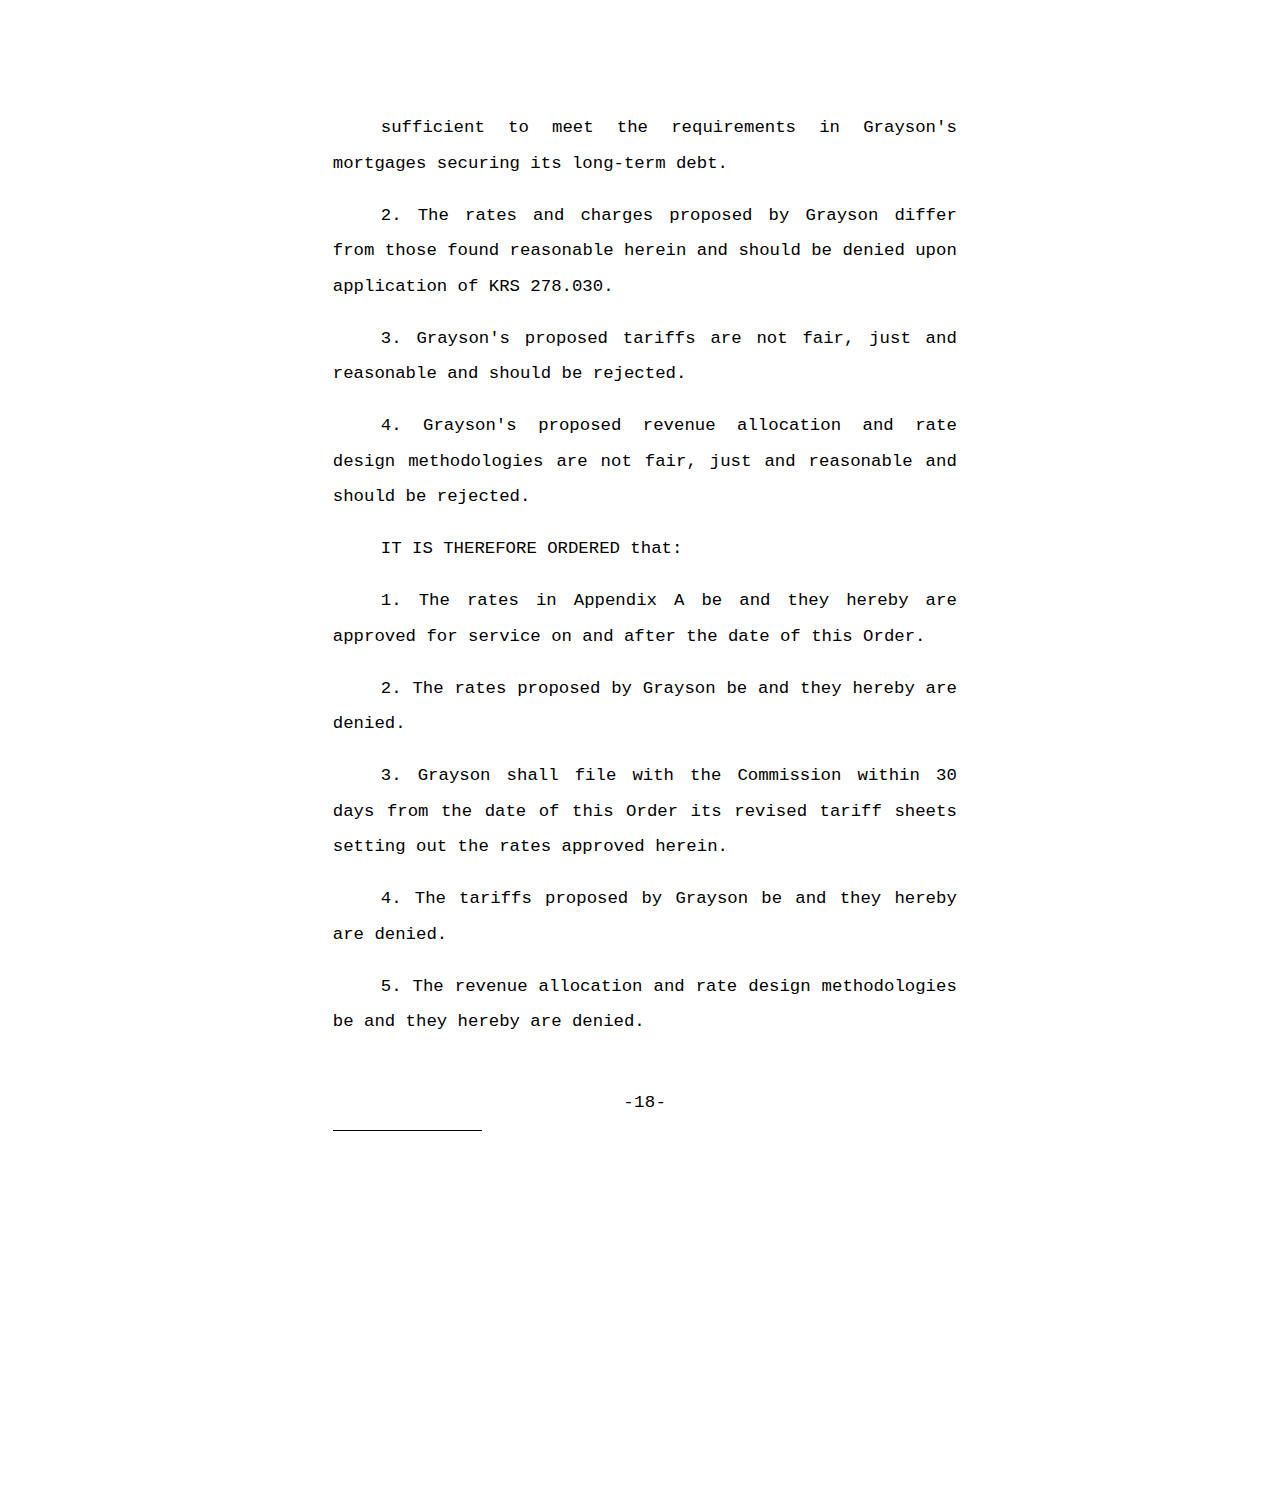sufficient to meet the requirements in Grayson's mortgages securing its long-term debt.
2. The rates and charges proposed by Grayson differ from those found reasonable herein and should be denied upon application of KRS 278.030.
3. Grayson's proposed tariffs are not fair, just and reasonable and should be rejected.
4. Grayson's proposed revenue allocation and rate design methodologies are not fair, just and reasonable and should be rejected.
IT IS THEREFORE ORDERED that:
1. The rates in Appendix A be and they hereby are approved for service on and after the date of this Order.
2. The rates proposed by Grayson be and they hereby are denied.
3. Grayson shall file with the Commission within 30 days from the date of this Order its revised tariff sheets setting out the rates approved herein.
4. The tariffs proposed by Grayson be and they hereby are denied.
5. The revenue allocation and rate design methodologies be and they hereby are denied.
-18-